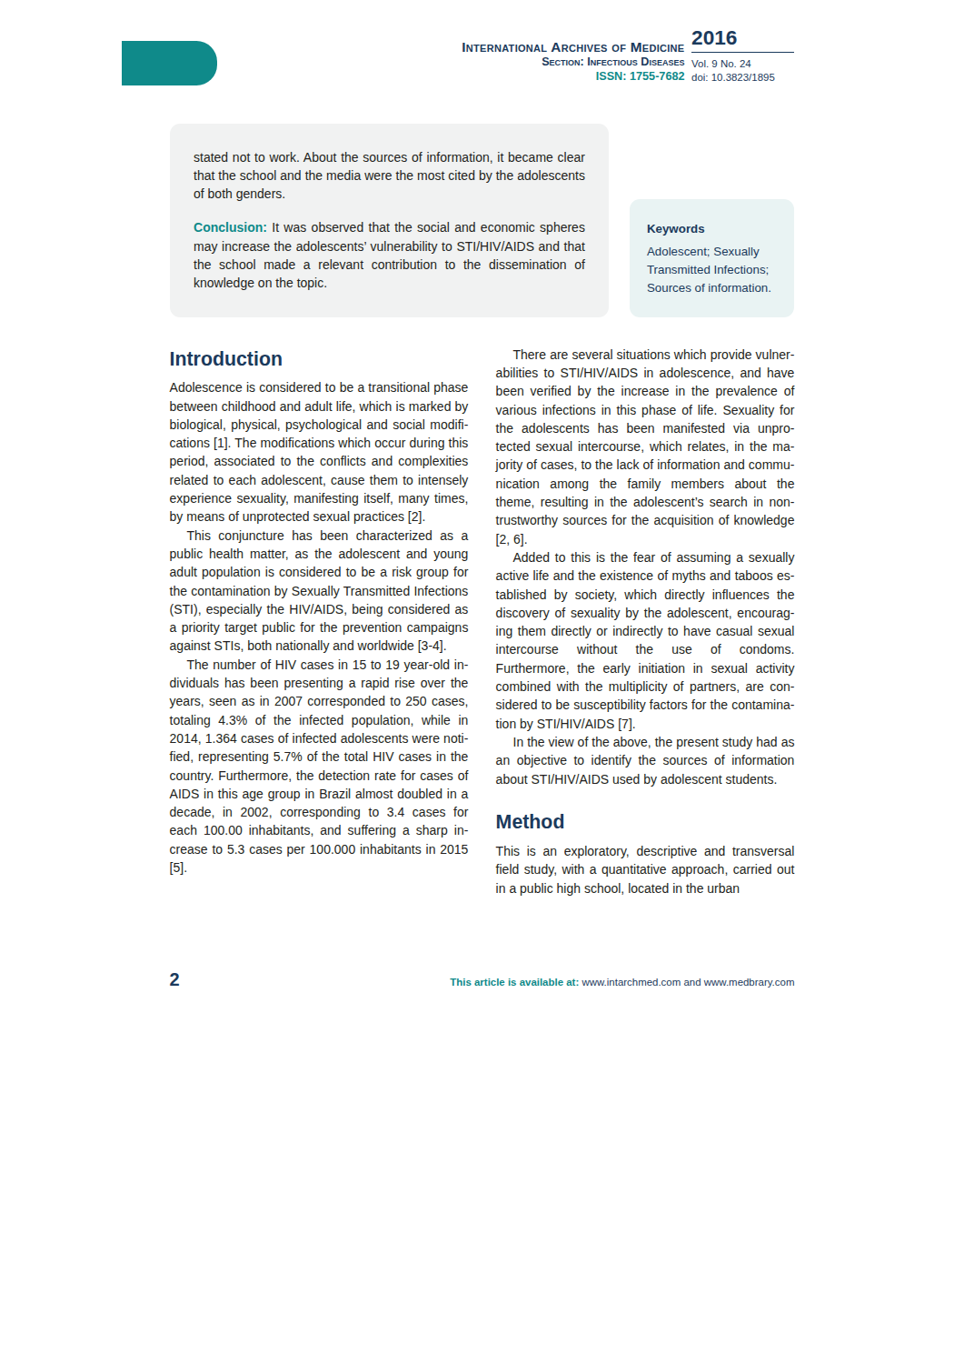International Archives of Medicine
Section: Infectious Diseases
ISSN: 1755-7682
2016
Vol. 9 No. 24
doi: 10.3823/1895
stated not to work. About the sources of information, it became clear that the school and the media were the most cited by the adolescents of both genders.
Conclusion: It was observed that the social and economic spheres may increase the adolescents’ vulnerability to STI/HIV/AIDS and that the school made a relevant contribution to the dissemination of knowledge on the topic.
Keywords
Adolescent; Sexually Transmitted Infections; Sources of information.
Introduction
Adolescence is considered to be a transitional phase between childhood and adult life, which is marked by biological, physical, psychological and social modifications [1]. The modifications which occur during this period, associated to the conflicts and complexities related to each adolescent, cause them to intensely experience sexuality, manifesting itself, many times, by means of unprotected sexual practices [2].
This conjuncture has been characterized as a public health matter, as the adolescent and young adult population is considered to be a risk group for the contamination by Sexually Transmitted Infections (STI), especially the HIV/AIDS, being considered as a priority target public for the prevention campaigns against STIs, both nationally and worldwide [3-4].
The number of HIV cases in 15 to 19 year-old individuals has been presenting a rapid rise over the years, seen as in 2007 corresponded to 250 cases, totaling 4.3% of the infected population, while in 2014, 1.364 cases of infected adolescents were notified, representing 5.7% of the total HIV cases in the country. Furthermore, the detection rate for cases of AIDS in this age group in Brazil almost doubled in a decade, in 2002, corresponding to 3.4 cases for each 100.00 inhabitants, and suffering a sharp increase to 5.3 cases per 100.000 inhabitants in 2015 [5].
There are several situations which provide vulnerabilities to STI/HIV/AIDS in adolescence, and have been verified by the increase in the prevalence of various infections in this phase of life. Sexuality for the adolescents has been manifested via unprotected sexual intercourse, which relates, in the majority of cases, to the lack of information and communication among the family members about the theme, resulting in the adolescent’s search in non-trustworthy sources for the acquisition of knowledge [2, 6].
Added to this is the fear of assuming a sexually active life and the existence of myths and taboos established by society, which directly influences the discovery of sexuality by the adolescent, encouraging them directly or indirectly to have casual sexual intercourse without the use of condoms. Furthermore, the early initiation in sexual activity combined with the multiplicity of partners, are considered to be susceptibility factors for the contamination by STI/HIV/AIDS [7].
In the view of the above, the present study had as an objective to identify the sources of information about STI/HIV/AIDS used by adolescent students.
Method
This is an exploratory, descriptive and transversal field study, with a quantitative approach, carried out in a public high school, located in the urban
2
This article is available at: www.intarchmed.com and www.medbrary.com